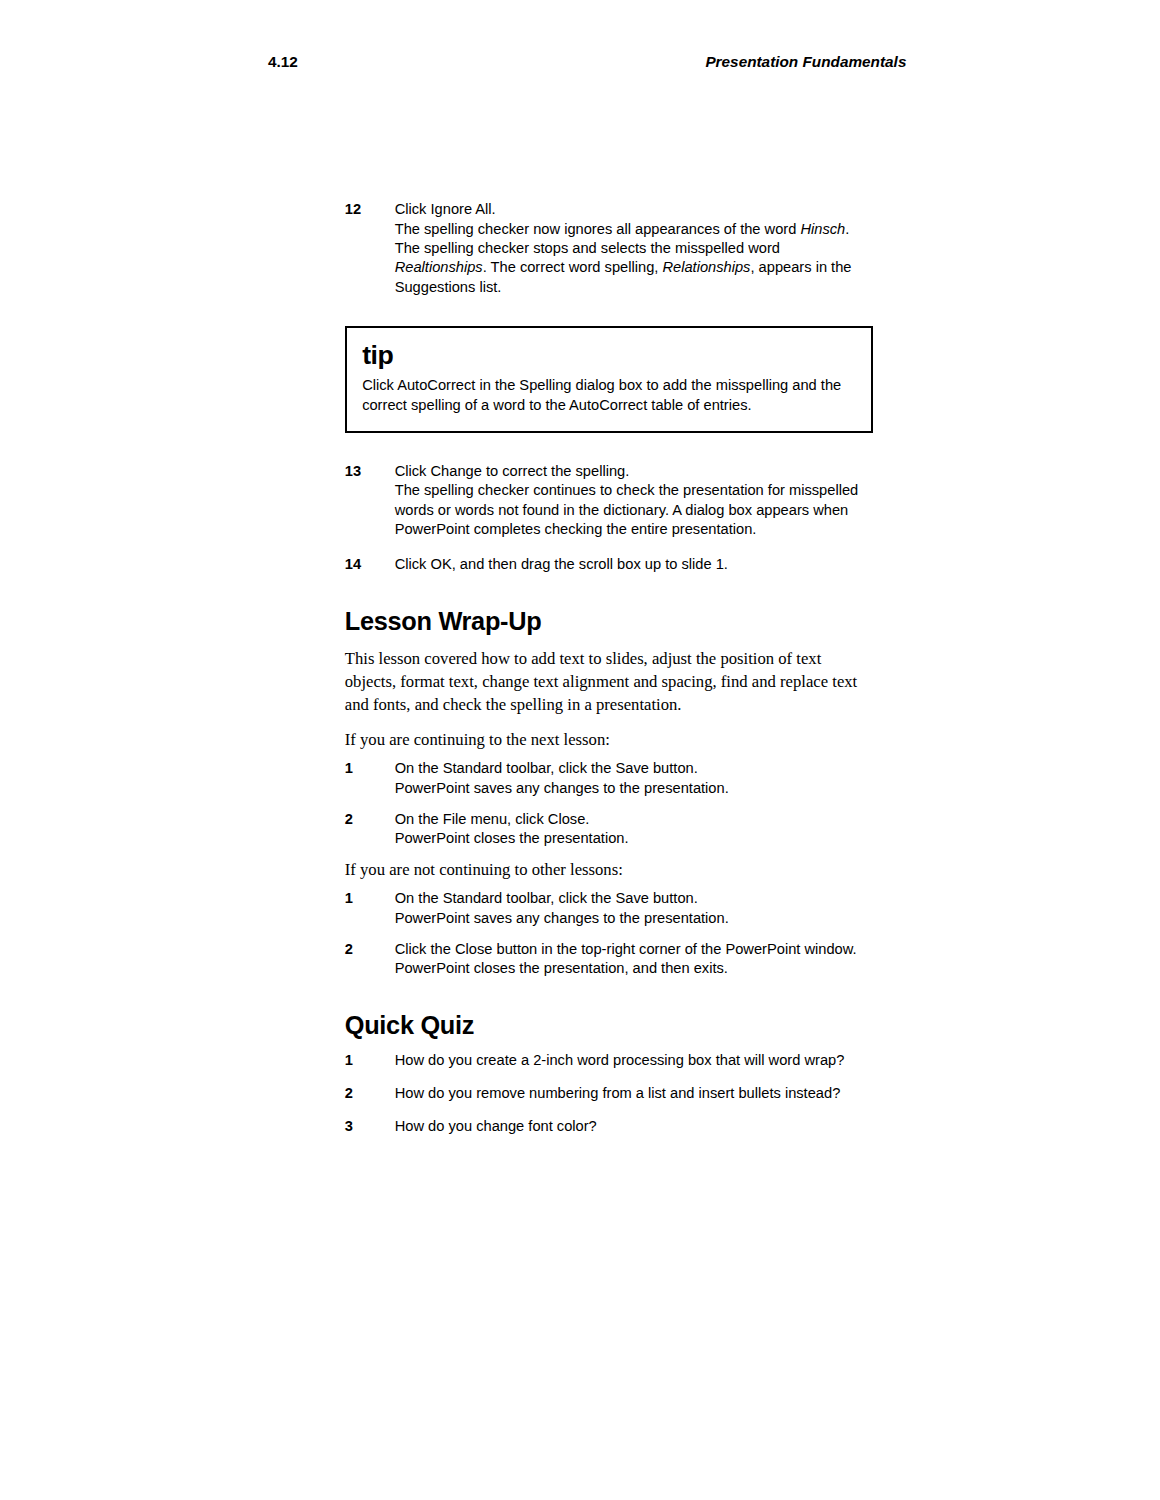4.12 Presentation Fundamentals
12 Click Ignore All. The spelling checker now ignores all appearances of the word Hinsch. The spelling checker stops and selects the misspelled word Realtionships. The correct word spelling, Relationships, appears in the Suggestions list.
tip
Click AutoCorrect in the Spelling dialog box to add the misspelling and the correct spelling of a word to the AutoCorrect table of entries.
13 Click Change to correct the spelling. The spelling checker continues to check the presentation for misspelled words or words not found in the dictionary. A dialog box appears when PowerPoint completes checking the entire presentation.
14 Click OK, and then drag the scroll box up to slide 1.
Lesson Wrap-Up
This lesson covered how to add text to slides, adjust the position of text objects, format text, change text alignment and spacing, find and replace text and fonts, and check the spelling in a presentation.
If you are continuing to the next lesson:
1 On the Standard toolbar, click the Save button. PowerPoint saves any changes to the presentation.
2 On the File menu, click Close. PowerPoint closes the presentation.
If you are not continuing to other lessons:
1 On the Standard toolbar, click the Save button. PowerPoint saves any changes to the presentation.
2 Click the Close button in the top-right corner of the PowerPoint window. PowerPoint closes the presentation, and then exits.
Quick Quiz
1 How do you create a 2-inch word processing box that will word wrap?
2 How do you remove numbering from a list and insert bullets instead?
3 How do you change font color?